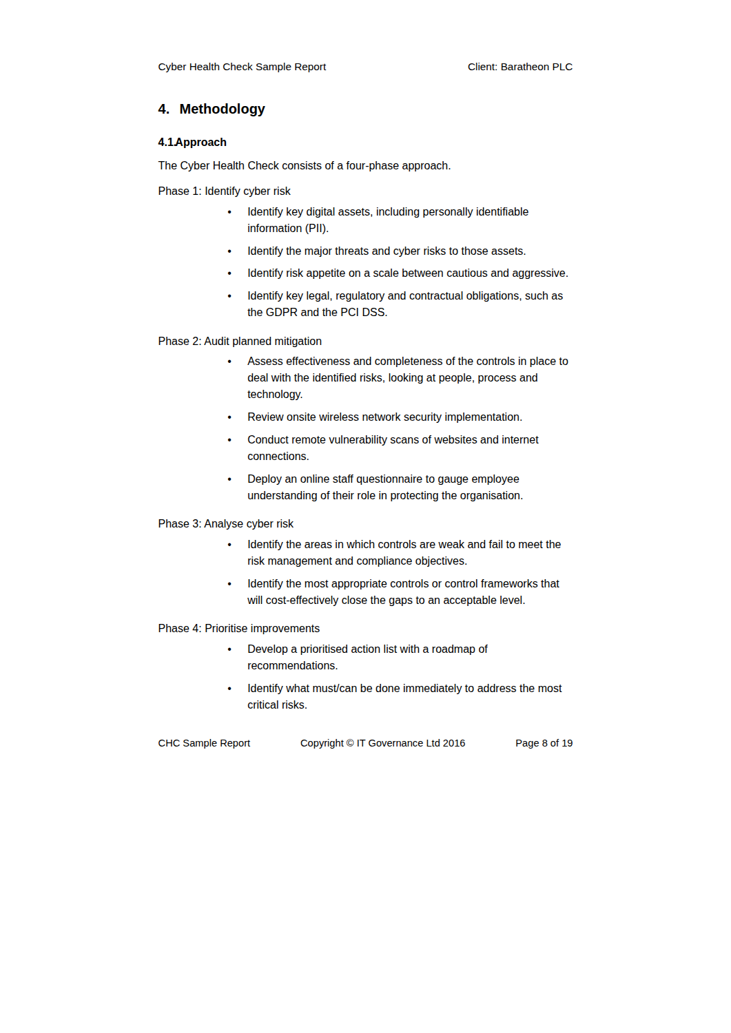Cyber Health Check Sample Report Client: Baratheon PLC
4. Methodology
4.1. Approach
The Cyber Health Check consists of a four-phase approach.
Phase 1: Identify cyber risk
Identify key digital assets, including personally identifiable information (PII).
Identify the major threats and cyber risks to those assets.
Identify risk appetite on a scale between cautious and aggressive.
Identify key legal, regulatory and contractual obligations, such as the GDPR and the PCI DSS.
Phase 2: Audit planned mitigation
Assess effectiveness and completeness of the controls in place to deal with the identified risks, looking at people, process and technology.
Review onsite wireless network security implementation.
Conduct remote vulnerability scans of websites and internet connections.
Deploy an online staff questionnaire to gauge employee understanding of their role in protecting the organisation.
Phase 3: Analyse cyber risk
Identify the areas in which controls are weak and fail to meet the risk management and compliance objectives.
Identify the most appropriate controls or control frameworks that will cost-effectively close the gaps to an acceptable level.
Phase 4: Prioritise improvements
Develop a prioritised action list with a roadmap of recommendations.
Identify what must/can be done immediately to address the most critical risks.
CHC Sample Report Copyright © IT Governance Ltd 2016 Page 8 of 19